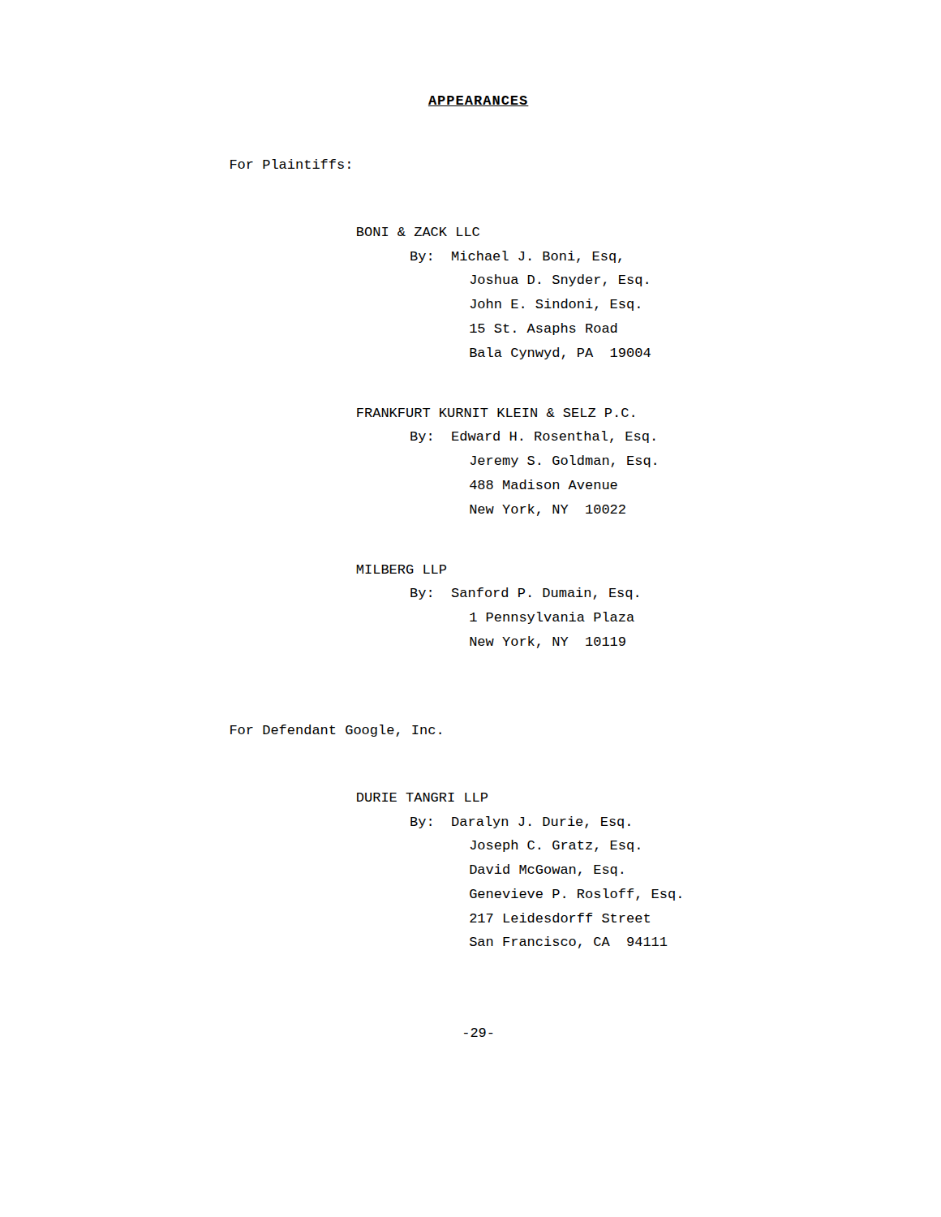APPEARANCES
For Plaintiffs:
BONI & ZACK LLC
By: Michael J. Boni, Esq,
Joshua D. Snyder, Esq.
John E. Sindoni, Esq.
15 St. Asaphs Road
Bala Cynwyd, PA 19004
FRANKFURT KURNIT KLEIN & SELZ P.C.
By: Edward H. Rosenthal, Esq.
Jeremy S. Goldman, Esq.
488 Madison Avenue
New York, NY 10022
MILBERG LLP
By: Sanford P. Dumain, Esq.
1 Pennsylvania Plaza
New York, NY 10119
For Defendant Google, Inc.
DURIE TANGRI LLP
By: Daralyn J. Durie, Esq.
Joseph C. Gratz, Esq.
David McGowan, Esq.
Genevieve P. Rosloff, Esq.
217 Leidesdorff Street
San Francisco, CA 94111
-29-